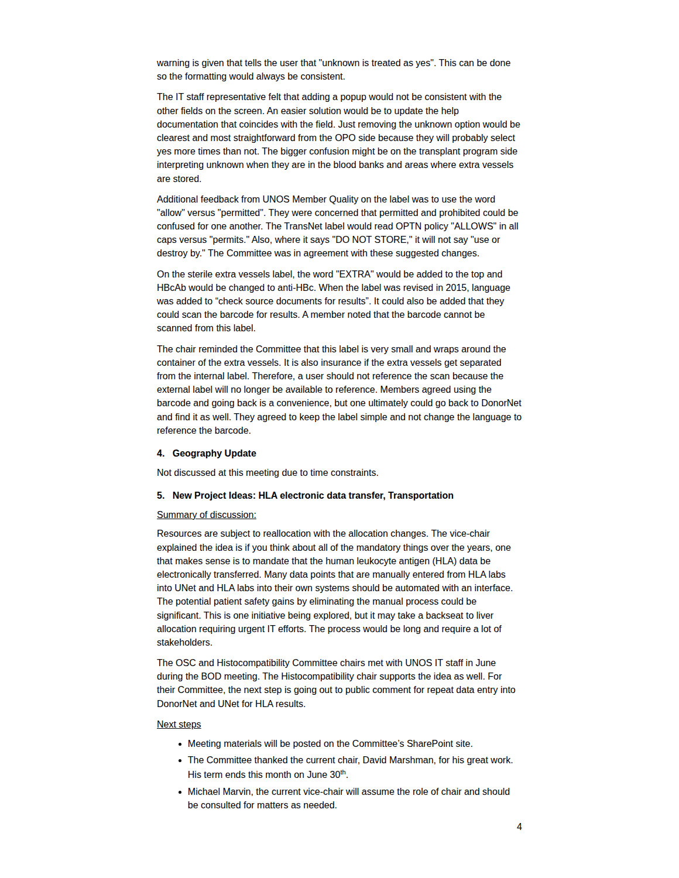warning is given that tells the user that "unknown is treated as yes". This can be done so the formatting would always be consistent.
The IT staff representative felt that adding a popup would not be consistent with the other fields on the screen. An easier solution would be to update the help documentation that coincides with the field. Just removing the unknown option would be clearest and most straightforward from the OPO side because they will probably select yes more times than not. The bigger confusion might be on the transplant program side interpreting unknown when they are in the blood banks and areas where extra vessels are stored.
Additional feedback from UNOS Member Quality on the label was to use the word "allow" versus "permitted". They were concerned that permitted and prohibited could be confused for one another. The TransNet label would read OPTN policy "ALLOWS" in all caps versus "permits." Also, where it says "DO NOT STORE," it will not say "use or destroy by." The Committee was in agreement with these suggested changes.
On the sterile extra vessels label, the word "EXTRA" would be added to the top and HBcAb would be changed to anti-HBc. When the label was revised in 2015, language was added to “check source documents for results”. It could also be added that they could scan the barcode for results. A member noted that the barcode cannot be scanned from this label.
The chair reminded the Committee that this label is very small and wraps around the container of the extra vessels. It is also insurance if the extra vessels get separated from the internal label. Therefore, a user should not reference the scan because the external label will no longer be available to reference. Members agreed using the barcode and going back is a convenience, but one ultimately could go back to DonorNet and find it as well. They agreed to keep the label simple and not change the language to reference the barcode.
4. Geography Update
Not discussed at this meeting due to time constraints.
5. New Project Ideas: HLA electronic data transfer, Transportation
Summary of discussion:
Resources are subject to reallocation with the allocation changes. The vice-chair explained the idea is if you think about all of the mandatory things over the years, one that makes sense is to mandate that the human leukocyte antigen (HLA) data be electronically transferred. Many data points that are manually entered from HLA labs into UNet and HLA labs into their own systems should be automated with an interface. The potential patient safety gains by eliminating the manual process could be significant. This is one initiative being explored, but it may take a backseat to liver allocation requiring urgent IT efforts. The process would be long and require a lot of stakeholders.
The OSC and Histocompatibility Committee chairs met with UNOS IT staff in June during the BOD meeting. The Histocompatibility chair supports the idea as well. For their Committee, the next step is going out to public comment for repeat data entry into DonorNet and UNet for HLA results.
Next steps
Meeting materials will be posted on the Committee’s SharePoint site.
The Committee thanked the current chair, David Marshman, for his great work. His term ends this month on June 30th.
Michael Marvin, the current vice-chair will assume the role of chair and should be consulted for matters as needed.
4